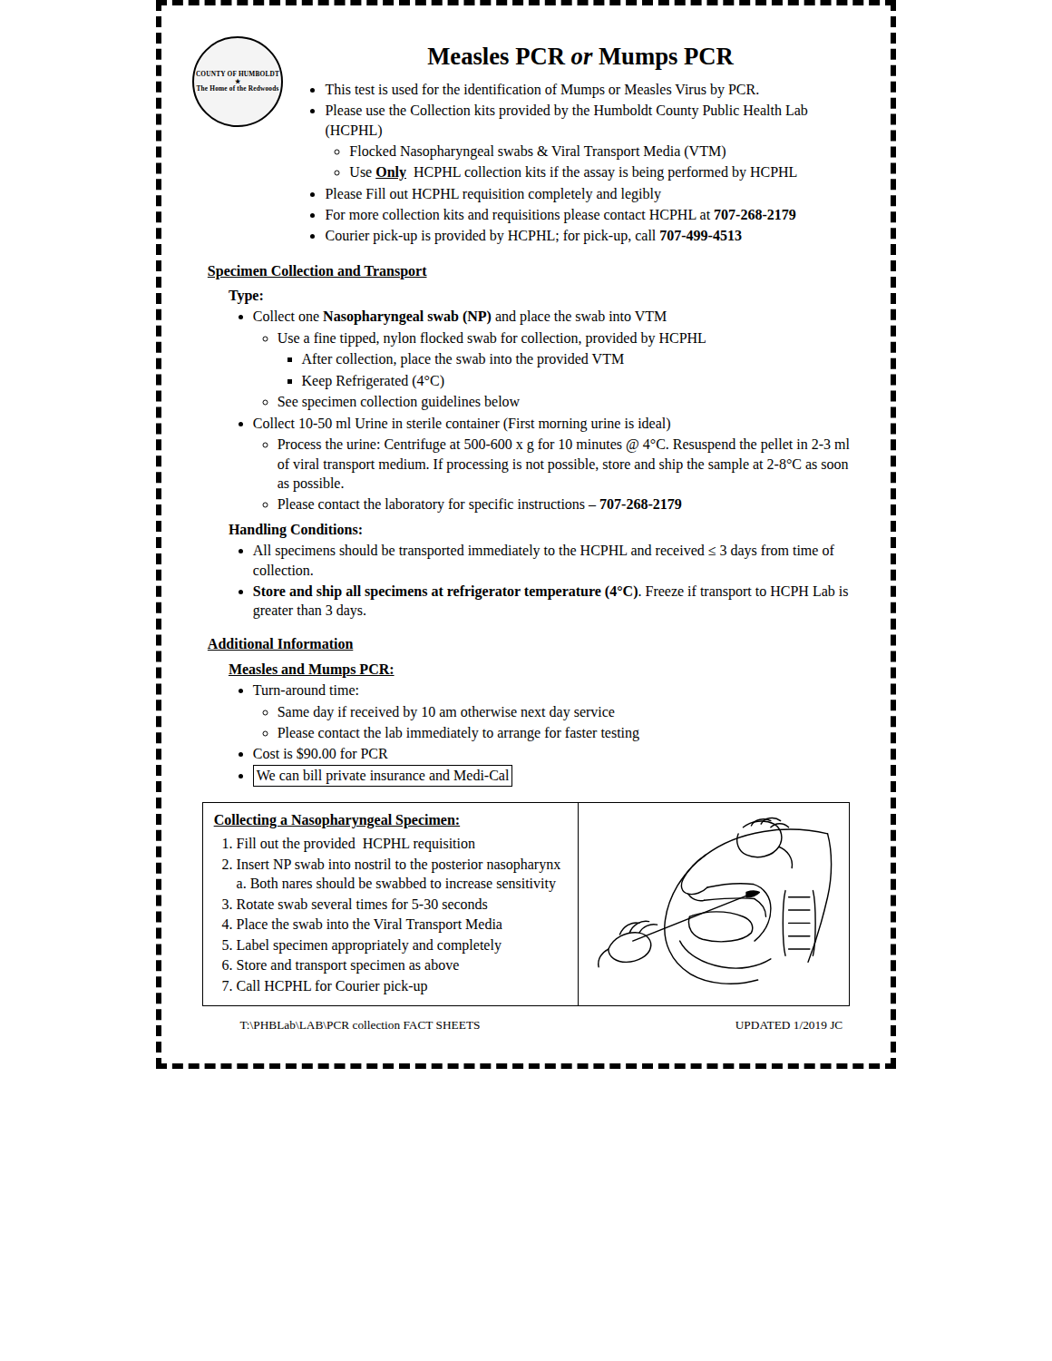COUNTY OF HUMBOLDT
★
The Home of the Redwoods
Measles PCR or Mumps PCR
This test is used for the identification of Mumps or Measles Virus by PCR.
Please use the Collection kits provided by the Humboldt County Public Health Lab (HCPHL)
Flocked Nasopharyngeal swabs & Viral Transport Media (VTM)
Use Only HCPHL collection kits if the assay is being performed by HCPHL
Please Fill out HCPHL requisition completely and legibly
For more collection kits and requisitions please contact HCPHL at 707-268-2179
Courier pick-up is provided by HCPHL; for pick-up, call 707-499-4513
Specimen Collection and Transport
Type:
Collect one Nasopharyngeal swab (NP) and place the swab into VTM
Use a fine tipped, nylon flocked swab for collection, provided by HCPHL
After collection, place the swab into the provided VTM
Keep Refrigerated (4°C)
See specimen collection guidelines below
Collect 10-50 ml Urine in sterile container (First morning urine is ideal)
Process the urine: Centrifuge at 500-600 x g for 10 minutes @ 4°C. Resuspend the pellet in 2-3 ml of viral transport medium. If processing is not possible, store and ship the sample at 2-8°C as soon as possible.
Please contact the laboratory for specific instructions – 707-268-2179
Handling Conditions:
All specimens should be transported immediately to the HCPHL and received ≤ 3 days from time of collection.
Store and ship all specimens at refrigerator temperature (4°C). Freeze if transport to HCPH Lab is greater than 3 days.
Additional Information
Measles and Mumps PCR:
Turn-around time:
Same day if received by 10 am otherwise next day service
Please contact the lab immediately to arrange for faster testing
Cost is $90.00 for PCR
We can bill private insurance and Medi-Cal
Collecting a Nasopharyngeal Specimen:
Fill out the provided HCPHL requisition
Insert NP swab into nostril to the posterior nasopharynx
a. Both nares should be swabbed to increase sensitivity
Rotate swab several times for 5-30 seconds
Place the swab into the Viral Transport Media
Label specimen appropriately and completely
Store and transport specimen as above
Call HCPHL for Courier pick-up
T:\PHBLab\LAB\PCR collection FACT SHEETS UPDATED 1/2019 JC